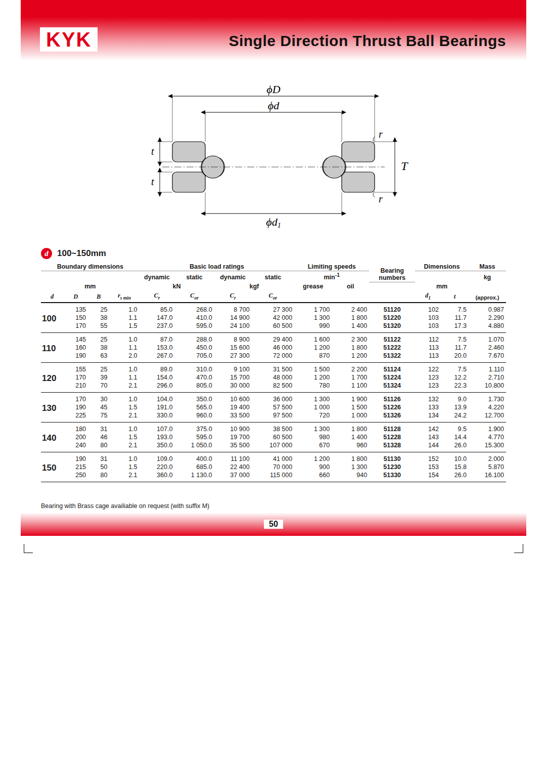KYK
Single Direction Thrust Ball Bearings
ϕD ϕd t t T r r ϕd1
d 100~150mm
Single direction thrust ball bearings, bore 100–150 mm
| Boundary dimensions | Basic load ratings | Limiting speeds | Bearing numbers | Dimensions | Mass |
| --- | --- | --- | --- | --- | --- |
| | dynamic | static | dynamic | static | min -1 | | kg |
| mm | kN | kgf | grease | oil | | mm | |
| d | D | B | r s min | C r | C or | C r | C or | | | | d 1 | t | (approx.) |
| 100 | 135 | 25 | 1.0 | 85.0 | 268.0 | 8 700 | 27 300 | 1 700 | 2 400 | 51120 | 102 | 7.5 | 0.987 |
| 150 | 38 | 1.1 | 147.0 | 410.0 | 14 900 | 42 000 | 1 300 | 1 800 | 51220 | 103 | 11.7 | 2.290 |
| 170 | 55 | 1.5 | 237.0 | 595.0 | 24 100 | 60 500 | 990 | 1 400 | 51320 | 103 | 17.3 | 4.880 |
| 110 | 145 | 25 | 1.0 | 87.0 | 288.0 | 8 900 | 29 400 | 1 600 | 2 300 | 51122 | 112 | 7.5 | 1.070 |
| 160 | 38 | 1.1 | 153.0 | 450.0 | 15 600 | 46 000 | 1 200 | 1 800 | 51222 | 113 | 11.7 | 2.460 |
| 190 | 63 | 2.0 | 267.0 | 705.0 | 27 300 | 72 000 | 870 | 1 200 | 51322 | 113 | 20.0 | 7.670 |
| 120 | 155 | 25 | 1.0 | 89.0 | 310.0 | 9 100 | 31 500 | 1 500 | 2 200 | 51124 | 122 | 7.5 | 1.110 |
| 170 | 39 | 1.1 | 154.0 | 470.0 | 15 700 | 48 000 | 1 200 | 1 700 | 51224 | 123 | 12.2 | 2.710 |
| 210 | 70 | 2.1 | 296.0 | 805.0 | 30 000 | 82 500 | 780 | 1 100 | 51324 | 123 | 22.3 | 10.800 |
| 130 | 170 | 30 | 1.0 | 104.0 | 350.0 | 10 600 | 36 000 | 1 300 | 1 900 | 51126 | 132 | 9.0 | 1.730 |
| 190 | 45 | 1.5 | 191.0 | 565.0 | 19 400 | 57 500 | 1 000 | 1 500 | 51226 | 133 | 13.9 | 4.220 |
| 225 | 75 | 2.1 | 330.0 | 960.0 | 33 500 | 97 500 | 720 | 1 000 | 51326 | 134 | 24.2 | 12.700 |
| 140 | 180 | 31 | 1.0 | 107.0 | 375.0 | 10 900 | 38 500 | 1 300 | 1 800 | 51128 | 142 | 9.5 | 1.900 |
| 200 | 46 | 1.5 | 193.0 | 595.0 | 19 700 | 60 500 | 980 | 1 400 | 51228 | 143 | 14.4 | 4.770 |
| 240 | 80 | 2.1 | 350.0 | 1 050.0 | 35 500 | 107 000 | 670 | 960 | 51328 | 144 | 26.0 | 15.300 |
| 150 | 190 | 31 | 1.0 | 109.0 | 400.0 | 11 100 | 41 000 | 1 200 | 1 800 | 51130 | 152 | 10.0 | 2.000 |
| 215 | 50 | 1.5 | 220.0 | 685.0 | 22 400 | 70 000 | 900 | 1 300 | 51230 | 153 | 15.8 | 5.870 |
| 250 | 80 | 2.1 | 360.0 | 1 130.0 | 37 000 | 115 000 | 660 | 940 | 51330 | 154 | 26.0 | 16.100 |
Bearing with Brass cage availiable on request (with suffix M)
50